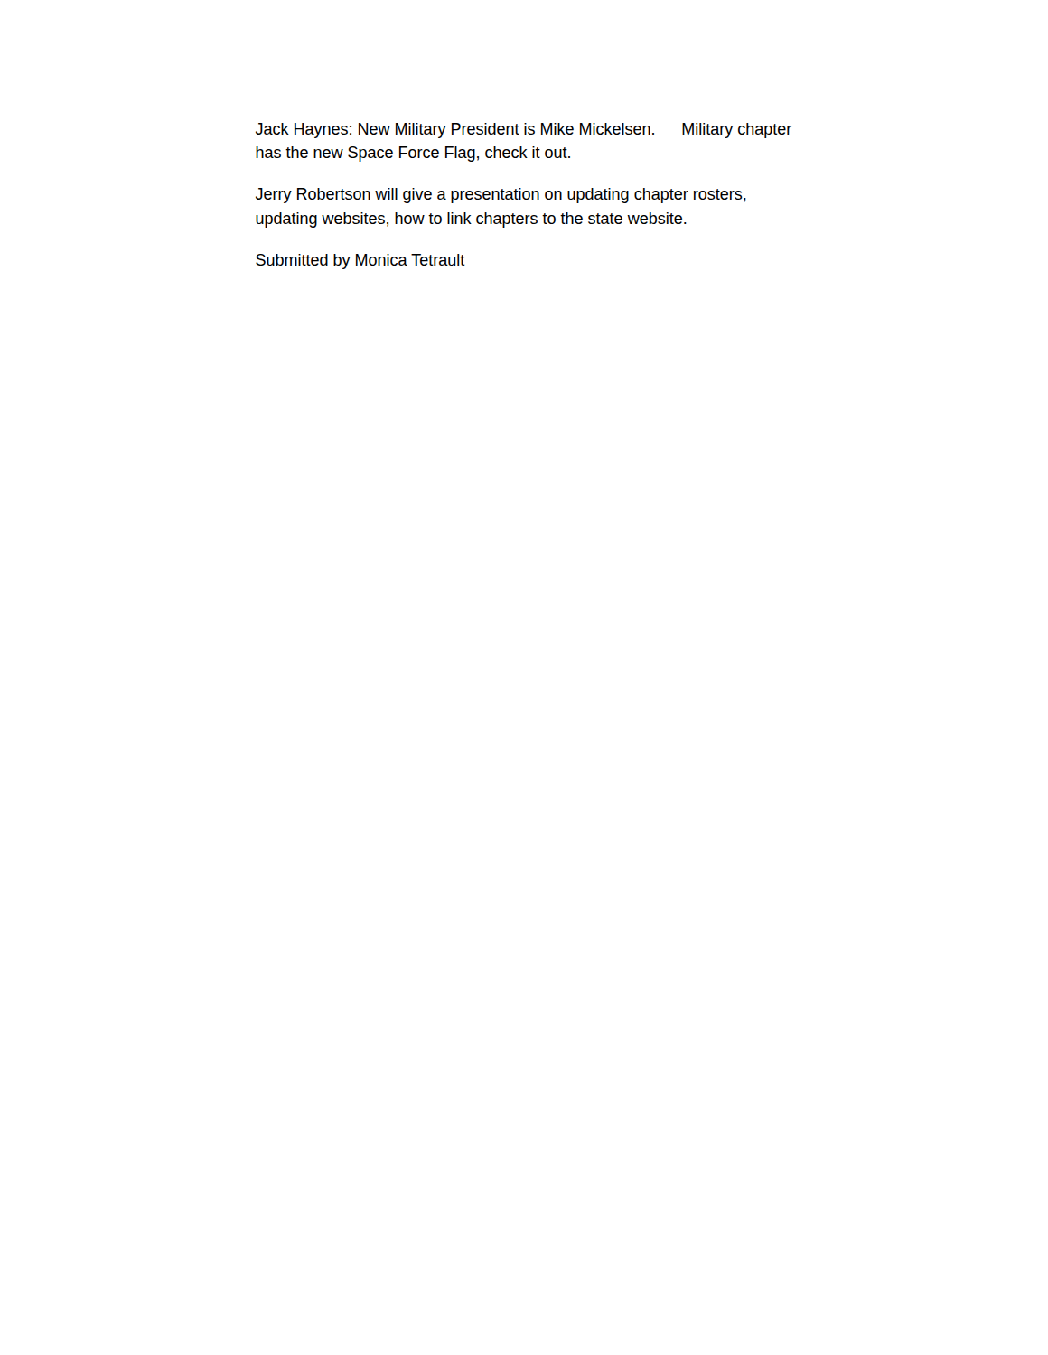Jack Haynes: New Military President is Mike Mickelsen. Military chapter has the new Space Force Flag, check it out.
Jerry Robertson will give a presentation on updating chapter rosters, updating websites, how to link chapters to the state website.
Submitted by Monica Tetrault